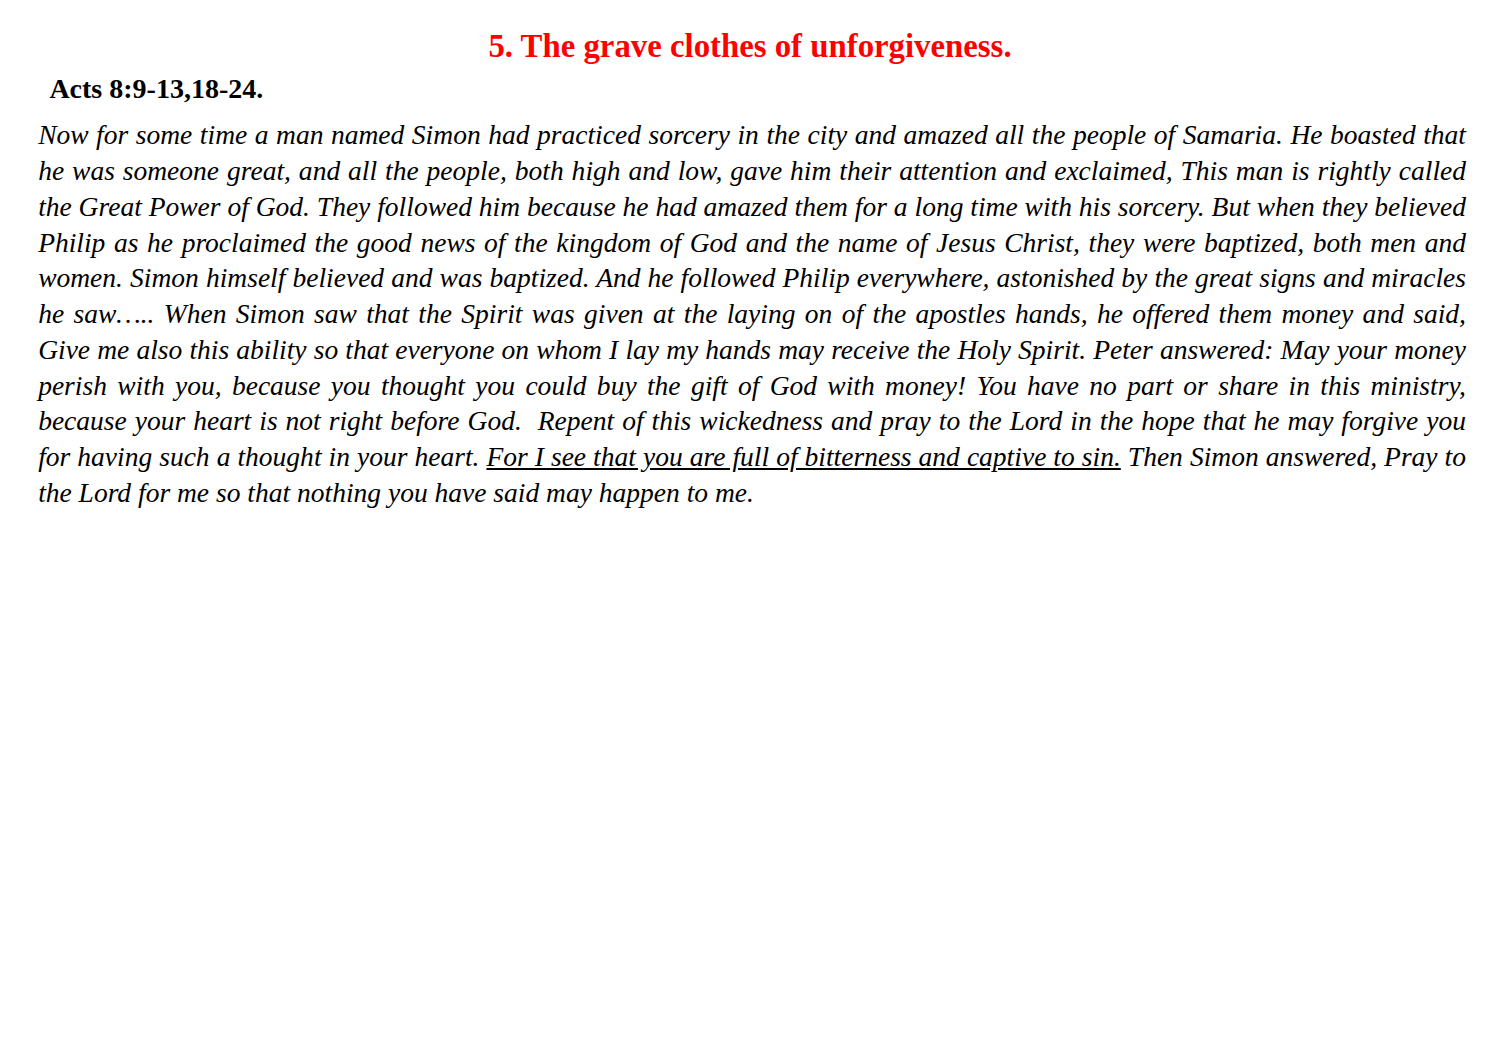5. The grave clothes of unforgiveness.
Acts 8:9-13,18-24.
Now for some time a man named Simon had practiced sorcery in the city and amazed all the people of Samaria. He boasted that he was someone great, and all the people, both high and low, gave him their attention and exclaimed, This man is rightly called the Great Power of God. They followed him because he had amazed them for a long time with his sorcery. But when they believed Philip as he proclaimed the good news of the kingdom of God and the name of Jesus Christ, they were baptized, both men and women. Simon himself believed and was baptized. And he followed Philip everywhere, astonished by the great signs and miracles he saw….. When Simon saw that the Spirit was given at the laying on of the apostles hands, he offered them money and said, Give me also this ability so that everyone on whom I lay my hands may receive the Holy Spirit. Peter answered: May your money perish with you, because you thought you could buy the gift of God with money! You have no part or share in this ministry, because your heart is not right before God. Repent of this wickedness and pray to the Lord in the hope that he may forgive you for having such a thought in your heart. For I see that you are full of bitterness and captive to sin. Then Simon answered, Pray to the Lord for me so that nothing you have said may happen to me.